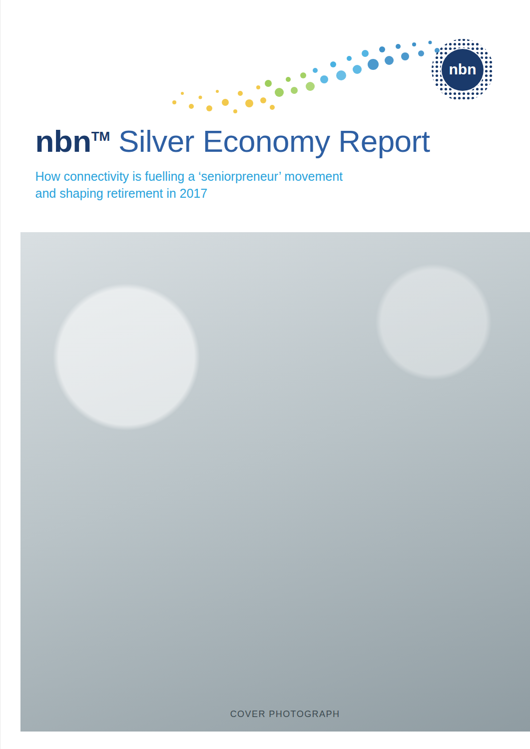nbn
nbnTM Silver Economy Report
How connectivity is fuelling a ‘seniorpreneur’ movement
and shaping retirement in 2017
Cover photograph